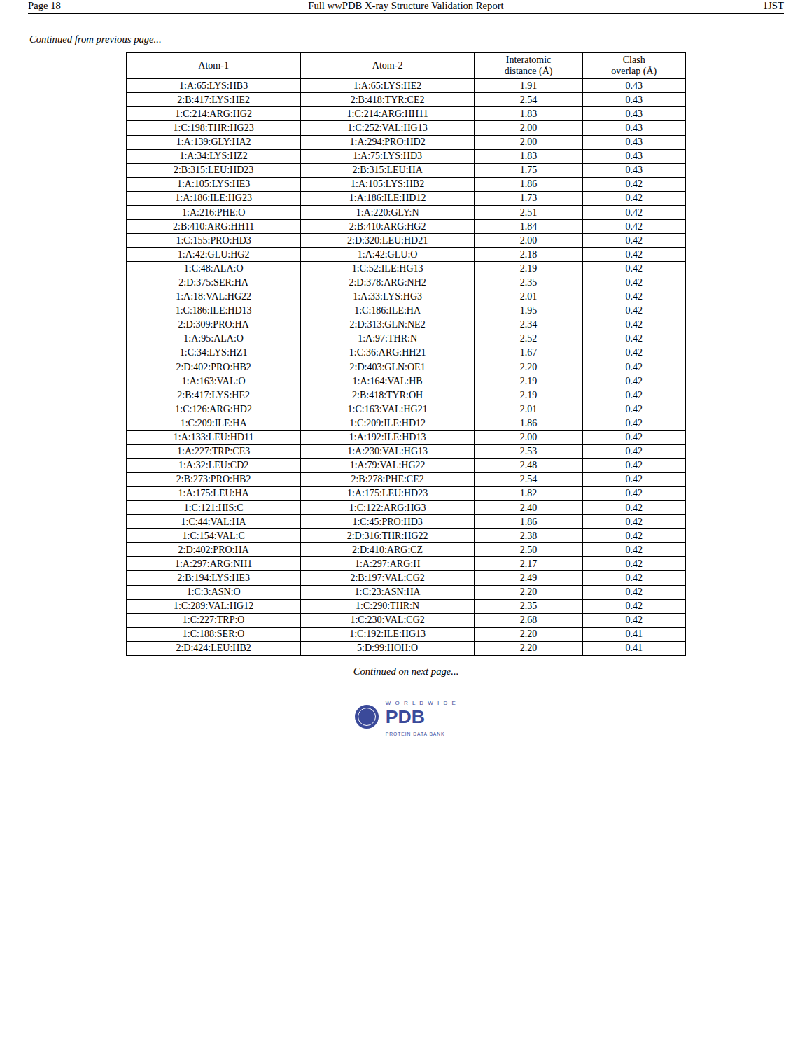Page 18
Full wwPDB X-ray Structure Validation Report
1JST
Continued from previous page...
| Atom-1 | Atom-2 | Interatomic distance (Å) | Clash overlap (Å) |
| --- | --- | --- | --- |
| 1:A:65:LYS:HB3 | 1:A:65:LYS:HE2 | 1.91 | 0.43 |
| 2:B:417:LYS:HE2 | 2:B:418:TYR:CE2 | 2.54 | 0.43 |
| 1:C:214:ARG:HG2 | 1:C:214:ARG:HH11 | 1.83 | 0.43 |
| 1:C:198:THR:HG23 | 1:C:252:VAL:HG13 | 2.00 | 0.43 |
| 1:A:139:GLY:HA2 | 1:A:294:PRO:HD2 | 2.00 | 0.43 |
| 1:A:34:LYS:HZ2 | 1:A:75:LYS:HD3 | 1.83 | 0.43 |
| 2:B:315:LEU:HD23 | 2:B:315:LEU:HA | 1.75 | 0.43 |
| 1:A:105:LYS:HE3 | 1:A:105:LYS:HB2 | 1.86 | 0.42 |
| 1:A:186:ILE:HG23 | 1:A:186:ILE:HD12 | 1.73 | 0.42 |
| 1:A:216:PHE:O | 1:A:220:GLY:N | 2.51 | 0.42 |
| 2:B:410:ARG:HH11 | 2:B:410:ARG:HG2 | 1.84 | 0.42 |
| 1:C:155:PRO:HD3 | 2:D:320:LEU:HD21 | 2.00 | 0.42 |
| 1:A:42:GLU:HG2 | 1:A:42:GLU:O | 2.18 | 0.42 |
| 1:C:48:ALA:O | 1:C:52:ILE:HG13 | 2.19 | 0.42 |
| 2:D:375:SER:HA | 2:D:378:ARG:NH2 | 2.35 | 0.42 |
| 1:A:18:VAL:HG22 | 1:A:33:LYS:HG3 | 2.01 | 0.42 |
| 1:C:186:ILE:HD13 | 1:C:186:ILE:HA | 1.95 | 0.42 |
| 2:D:309:PRO:HA | 2:D:313:GLN:NE2 | 2.34 | 0.42 |
| 1:A:95:ALA:O | 1:A:97:THR:N | 2.52 | 0.42 |
| 1:C:34:LYS:HZ1 | 1:C:36:ARG:HH21 | 1.67 | 0.42 |
| 2:D:402:PRO:HB2 | 2:D:403:GLN:OE1 | 2.20 | 0.42 |
| 1:A:163:VAL:O | 1:A:164:VAL:HB | 2.19 | 0.42 |
| 2:B:417:LYS:HE2 | 2:B:418:TYR:OH | 2.19 | 0.42 |
| 1:C:126:ARG:HD2 | 1:C:163:VAL:HG21 | 2.01 | 0.42 |
| 1:C:209:ILE:HA | 1:C:209:ILE:HD12 | 1.86 | 0.42 |
| 1:A:133:LEU:HD11 | 1:A:192:ILE:HD13 | 2.00 | 0.42 |
| 1:A:227:TRP:CE3 | 1:A:230:VAL:HG13 | 2.53 | 0.42 |
| 1:A:32:LEU:CD2 | 1:A:79:VAL:HG22 | 2.48 | 0.42 |
| 2:B:273:PRO:HB2 | 2:B:278:PHE:CE2 | 2.54 | 0.42 |
| 1:A:175:LEU:HA | 1:A:175:LEU:HD23 | 1.82 | 0.42 |
| 1:C:121:HIS:C | 1:C:122:ARG:HG3 | 2.40 | 0.42 |
| 1:C:44:VAL:HA | 1:C:45:PRO:HD3 | 1.86 | 0.42 |
| 1:C:154:VAL:C | 2:D:316:THR:HG22 | 2.38 | 0.42 |
| 2:D:402:PRO:HA | 2:D:410:ARG:CZ | 2.50 | 0.42 |
| 1:A:297:ARG:NH1 | 1:A:297:ARG:H | 2.17 | 0.42 |
| 2:B:194:LYS:HE3 | 2:B:197:VAL:CG2 | 2.49 | 0.42 |
| 1:C:3:ASN:O | 1:C:23:ASN:HA | 2.20 | 0.42 |
| 1:C:289:VAL:HG12 | 1:C:290:THR:N | 2.35 | 0.42 |
| 1:C:227:TRP:O | 1:C:230:VAL:CG2 | 2.68 | 0.42 |
| 1:C:188:SER:O | 1:C:192:ILE:HG13 | 2.20 | 0.41 |
| 2:D:424:LEU:HB2 | 5:D:99:HOH:O | 2.20 | 0.41 |
Continued on next page...
W O R L D W I D E
PDB
PROTEIN DATA BANK